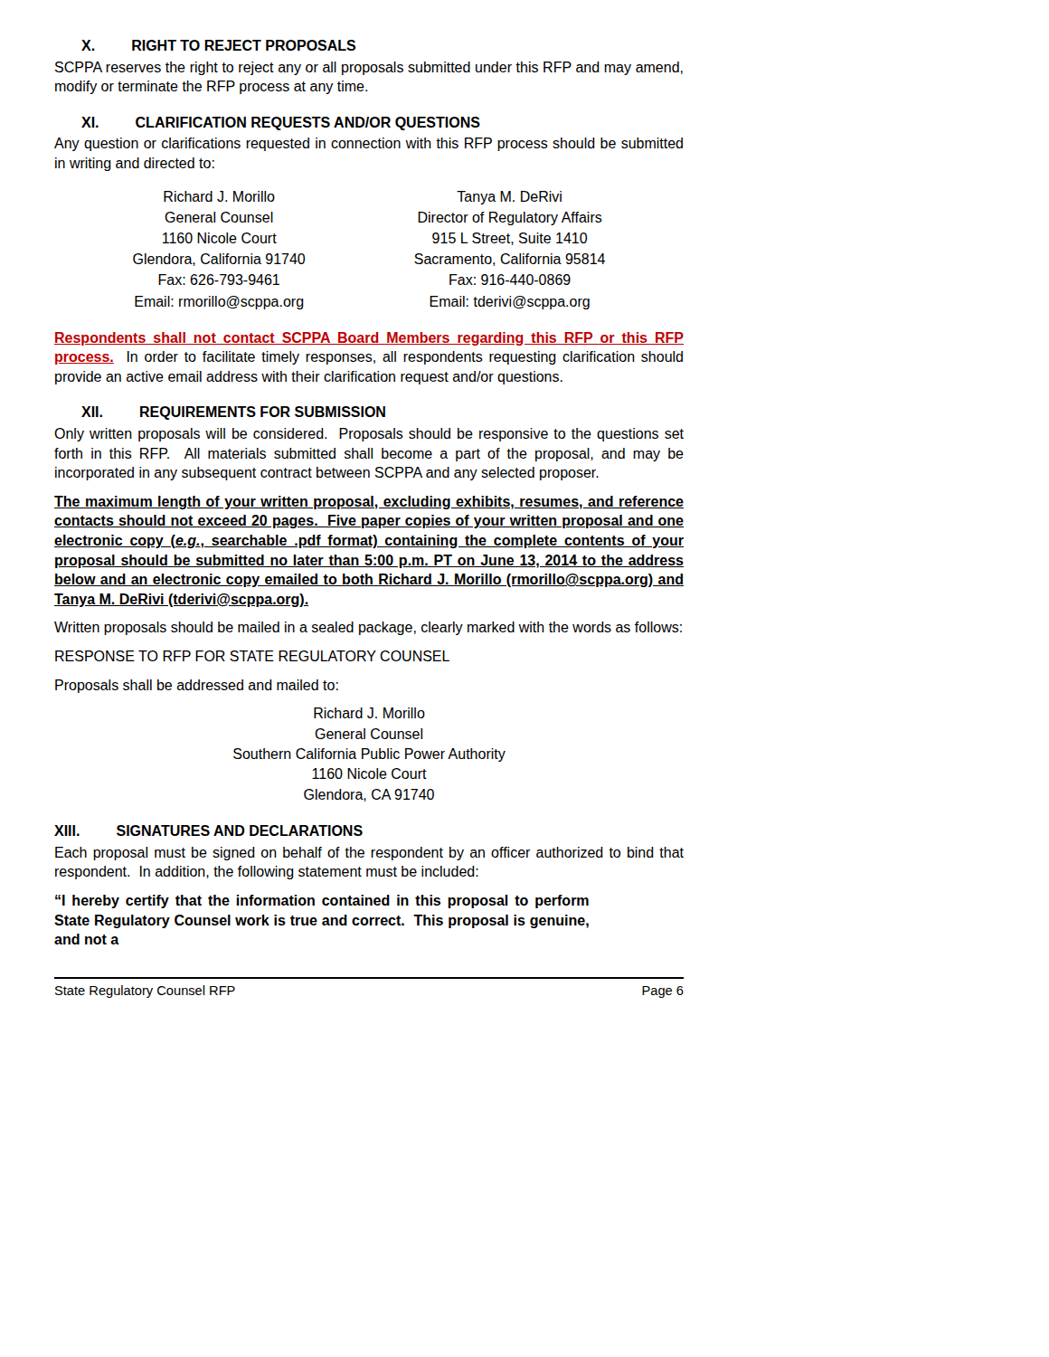X. RIGHT TO REJECT PROPOSALS
SCPPA reserves the right to reject any or all proposals submitted under this RFP and may amend, modify or terminate the RFP process at any time.
XI. CLARIFICATION REQUESTS AND/OR QUESTIONS
Any question or clarifications requested in connection with this RFP process should be submitted in writing and directed to:
Richard J. Morillo
General Counsel
1160 Nicole Court
Glendora, California 91740
Fax: 626-793-9461
Email: rmorillo@scppa.org
Tanya M. DeRivi
Director of Regulatory Affairs
915 L Street, Suite 1410
Sacramento, California 95814
Fax: 916-440-0869
Email: tderivi@scppa.org
Respondents shall not contact SCPPA Board Members regarding this RFP or this RFP process. In order to facilitate timely responses, all respondents requesting clarification should provide an active email address with their clarification request and/or questions.
XII. REQUIREMENTS FOR SUBMISSION
Only written proposals will be considered. Proposals should be responsive to the questions set forth in this RFP. All materials submitted shall become a part of the proposal, and may be incorporated in any subsequent contract between SCPPA and any selected proposer.
The maximum length of your written proposal, excluding exhibits, resumes, and reference contacts should not exceed 20 pages. Five paper copies of your written proposal and one electronic copy (e.g., searchable .pdf format) containing the complete contents of your proposal should be submitted no later than 5:00 p.m. PT on June 13, 2014 to the address below and an electronic copy emailed to both Richard J. Morillo (rmorillo@scppa.org) and Tanya M. DeRivi (tderivi@scppa.org).
Written proposals should be mailed in a sealed package, clearly marked with the words as follows:
RESPONSE TO RFP FOR STATE REGULATORY COUNSEL
Proposals shall be addressed and mailed to:
Richard J. Morillo
General Counsel
Southern California Public Power Authority
1160 Nicole Court
Glendora, CA 91740
XIII. SIGNATURES AND DECLARATIONS
Each proposal must be signed on behalf of the respondent by an officer authorized to bind that respondent. In addition, the following statement must be included:
“I hereby certify that the information contained in this proposal to perform State Regulatory Counsel work is true and correct. This proposal is genuine, and not a
State Regulatory Counsel RFP Page 6